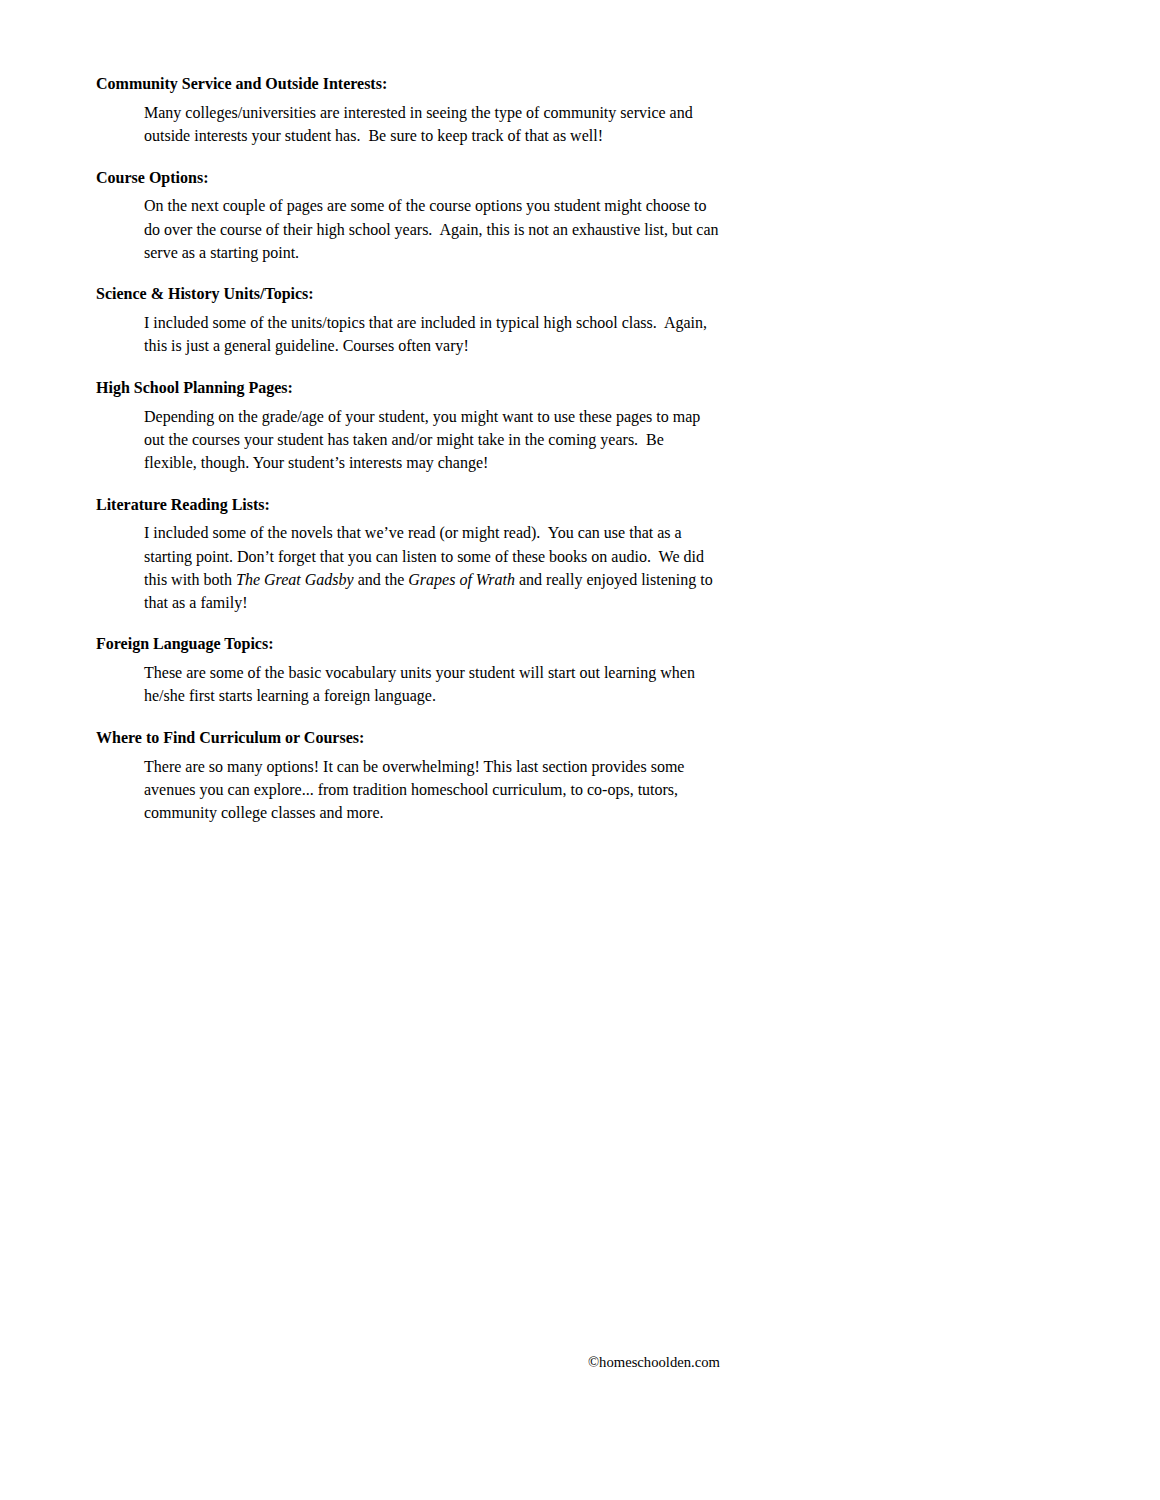Community Service and Outside Interests:
Many colleges/universities are interested in seeing the type of community service and outside interests your student has. Be sure to keep track of that as well!
Course Options:
On the next couple of pages are some of the course options you student might choose to do over the course of their high school years. Again, this is not an exhaustive list, but can serve as a starting point.
Science & History Units/Topics:
I included some of the units/topics that are included in typical high school class. Again, this is just a general guideline. Courses often vary!
High School Planning Pages:
Depending on the grade/age of your student, you might want to use these pages to map out the courses your student has taken and/or might take in the coming years. Be flexible, though. Your student’s interests may change!
Literature Reading Lists:
I included some of the novels that we’ve read (or might read). You can use that as a starting point. Don’t forget that you can listen to some of these books on audio. We did this with both The Great Gadsby and the Grapes of Wrath and really enjoyed listening to that as a family!
Foreign Language Topics:
These are some of the basic vocabulary units your student will start out learning when he/she first starts learning a foreign language.
Where to Find Curriculum or Courses:
There are so many options! It can be overwhelming! This last section provides some avenues you can explore... from tradition homeschool curriculum, to co-ops, tutors, community college classes and more.
©homeschoolden.com